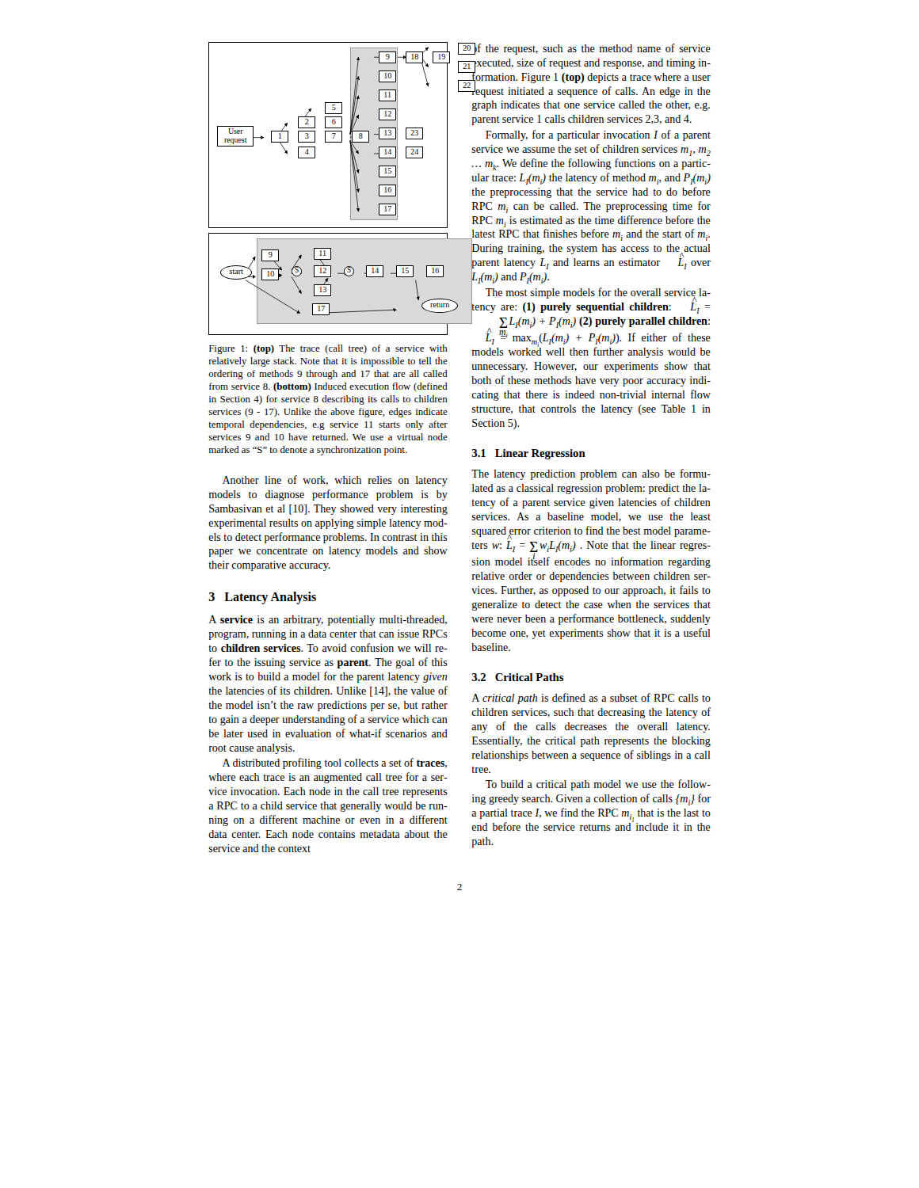User
request
1
2
3
4
5
6
7
8
9
10
11
12
13
14
15
16
17
18
19
20
21
22
23
24
start
9
10
S
11
12
13
S
14
15
16
17
return
Figure 1: (top) The trace (call tree) of a service with relatively large stack. Note that it is impossible to tell the ordering of methods 9 through and 17 that are all called from service 8. (bottom) Induced execution flow (defined in Section 4) for service 8 describing its calls to children services (9 - 17). Unlike the above figure, edges indicate temporal dependencies, e.g service 11 starts only after services 9 and 10 have returned. We use a virtual node marked as “S” to denote a synchronization point.
Another line of work, which relies on latency models to diagnose performance problem is by Sambasivan et al [10]. They showed very interesting experimental results on applying simple latency models to detect performance problems. In contrast in this paper we concentrate on latency models and show their comparative accuracy.
3 Latency Analysis
A service is an arbitrary, potentially multi-threaded, program, running in a data center that can issue RPCs to children services. To avoid confusion we will refer to the issuing service as parent. The goal of this work is to build a model for the parent latency given the latencies of its children. Unlike [14], the value of the model isn’t the raw predictions per se, but rather to gain a deeper understanding of a service which can be later used in evaluation of what-if scenarios and root cause analysis.
A distributed profiling tool collects a set of traces, where each trace is an augmented call tree for a service invocation. Each node in the call tree represents a RPC to a child service that generally would be running on a different machine or even in a different data center. Each node contains metadata about the service and the context
of the request, such as the method name of service executed, size of request and response, and timing information. Figure 1 (top) depicts a trace where a user request initiated a sequence of calls. An edge in the graph indicates that one service called the other, e.g. parent service 1 calls children services 2,3, and 4.
Formally, for a particular invocation I of a parent service we assume the set of children services m1, m2 … mk. We define the following functions on a particular trace: LI(mi) the latency of method mi, and PI(mi) the preprocessing that the service had to do before RPC mi can be called. The preprocessing time for RPC mi is estimated as the time difference before the latest RPC that finishes before mi and the start of mi. During training, the system has access to the actual parent latency LI and learns an estimator LI over LI(mi) and PI(mi).
The most simple models for the overall service latency are: (1) purely sequential children: LI = Σmi LI(mi) + PI(mi) (2) purely parallel children: LI = maxmi(LI(mi) + PI(mi)). If either of these models worked well then further analysis would be unnecessary. However, our experiments show that both of these methods have very poor accuracy indicating that there is indeed non-trivial internal flow structure, that controls the latency (see Table 1 in Section 5).
3.1 Linear Regression
The latency prediction problem can also be formulated as a classical regression problem: predict the latency of a parent service given latencies of children services. As a baseline model, we use the least squared error criterion to find the best model parameters w: LI = Σi wiLI(mi) . Note that the linear regression model itself encodes no information regarding relative order or dependencies between children services. Further, as opposed to our approach, it fails to generalize to detect the case when the services that were never been a performance bottleneck, suddenly become one, yet experiments show that it is a useful baseline.
3.2 Critical Paths
A critical path is defined as a subset of RPC calls to children services, such that decreasing the latency of any of the calls decreases the overall latency. Essentially, the critical path represents the blocking relationships between a sequence of siblings in a call tree.
To build a critical path model we use the following greedy search. Given a collection of calls {mi} for a partial trace I, we find the RPC mi1 that is the last to end before the service returns and include it in the path.
2